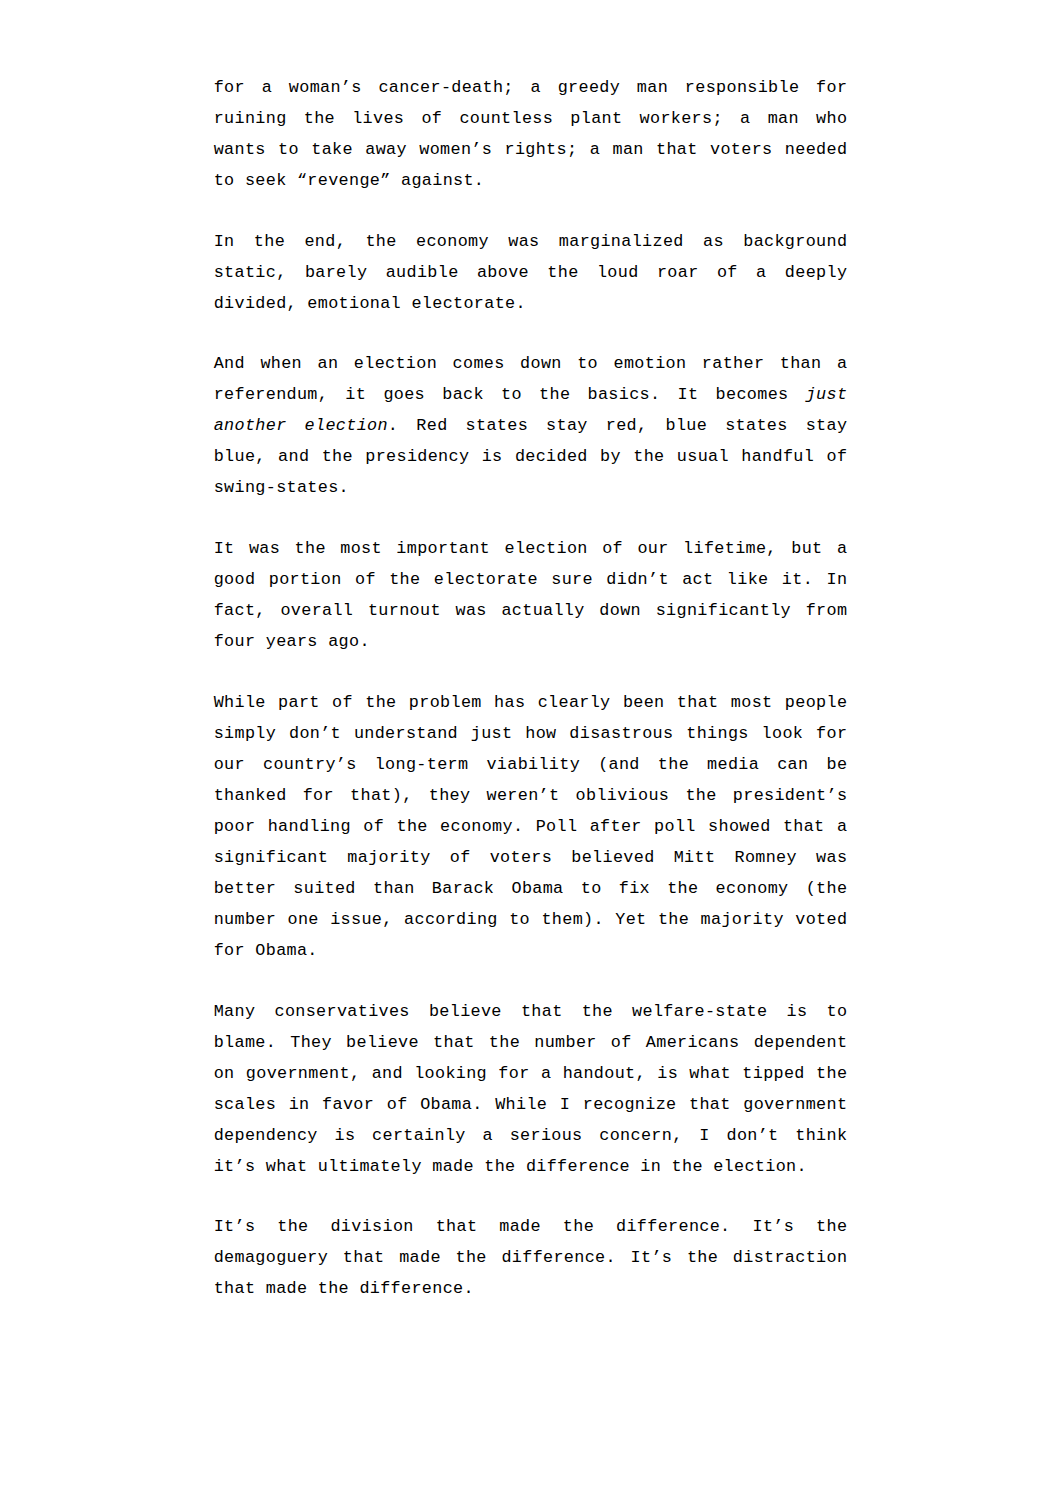for a woman’s cancer-death; a greedy man responsible for ruining the lives of countless plant workers; a man who wants to take away women’s rights; a man that voters needed to seek “revenge” against.
In the end, the economy was marginalized as background static, barely audible above the loud roar of a deeply divided, emotional electorate.
And when an election comes down to emotion rather than a referendum, it goes back to the basics. It becomes just another election. Red states stay red, blue states stay blue, and the presidency is decided by the usual handful of swing-states.
It was the most important election of our lifetime, but a good portion of the electorate sure didn’t act like it. In fact, overall turnout was actually down significantly from four years ago.
While part of the problem has clearly been that most people simply don’t understand just how disastrous things look for our country’s long-term viability (and the media can be thanked for that), they weren’t oblivious the president’s poor handling of the economy. Poll after poll showed that a significant majority of voters believed Mitt Romney was better suited than Barack Obama to fix the economy (the number one issue, according to them). Yet the majority voted for Obama.
Many conservatives believe that the welfare-state is to blame. They believe that the number of Americans dependent on government, and looking for a handout, is what tipped the scales in favor of Obama. While I recognize that government dependency is certainly a serious concern, I don’t think it’s what ultimately made the difference in the election.
It’s the division that made the difference. It’s the demagoguery that made the difference. It’s the distraction that made the difference.